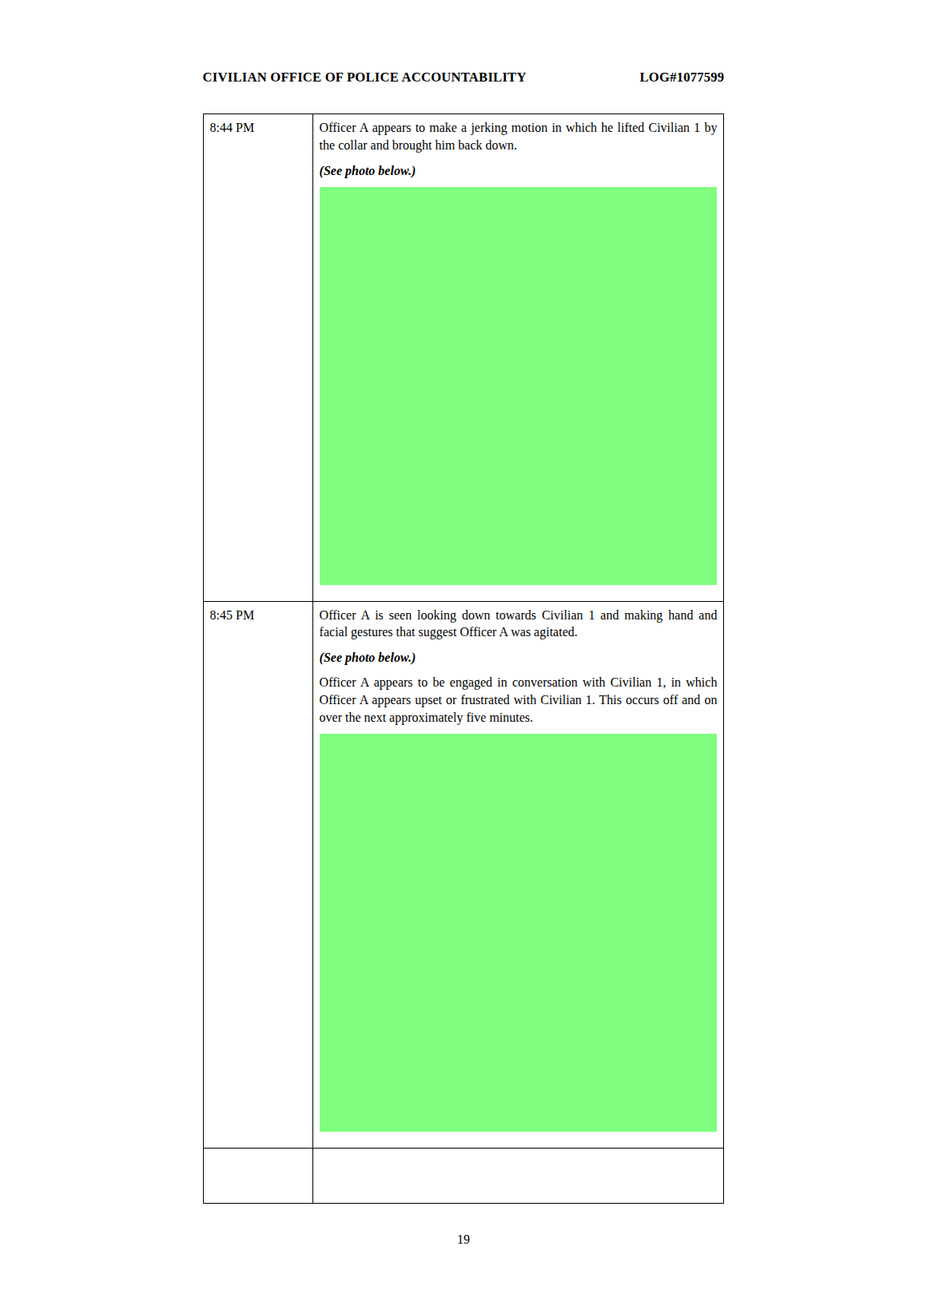Civilian Office of Police Accountability
LOG#1077599
| 8:44 PM | Officer A appears to make a jerking motion in which he lifted Civilian 1 by the collar and brought him back down. (See photo below.) |
| 8:45 PM | Officer A is seen looking down towards Civilian 1 and making hand and facial gestures that suggest Officer A was agitated. (See photo below.) Officer A appears to be engaged in conversation with Civilian 1, in which Officer A appears upset or frustrated with Civilian 1. This occurs off and on over the next approximately five minutes. |
19